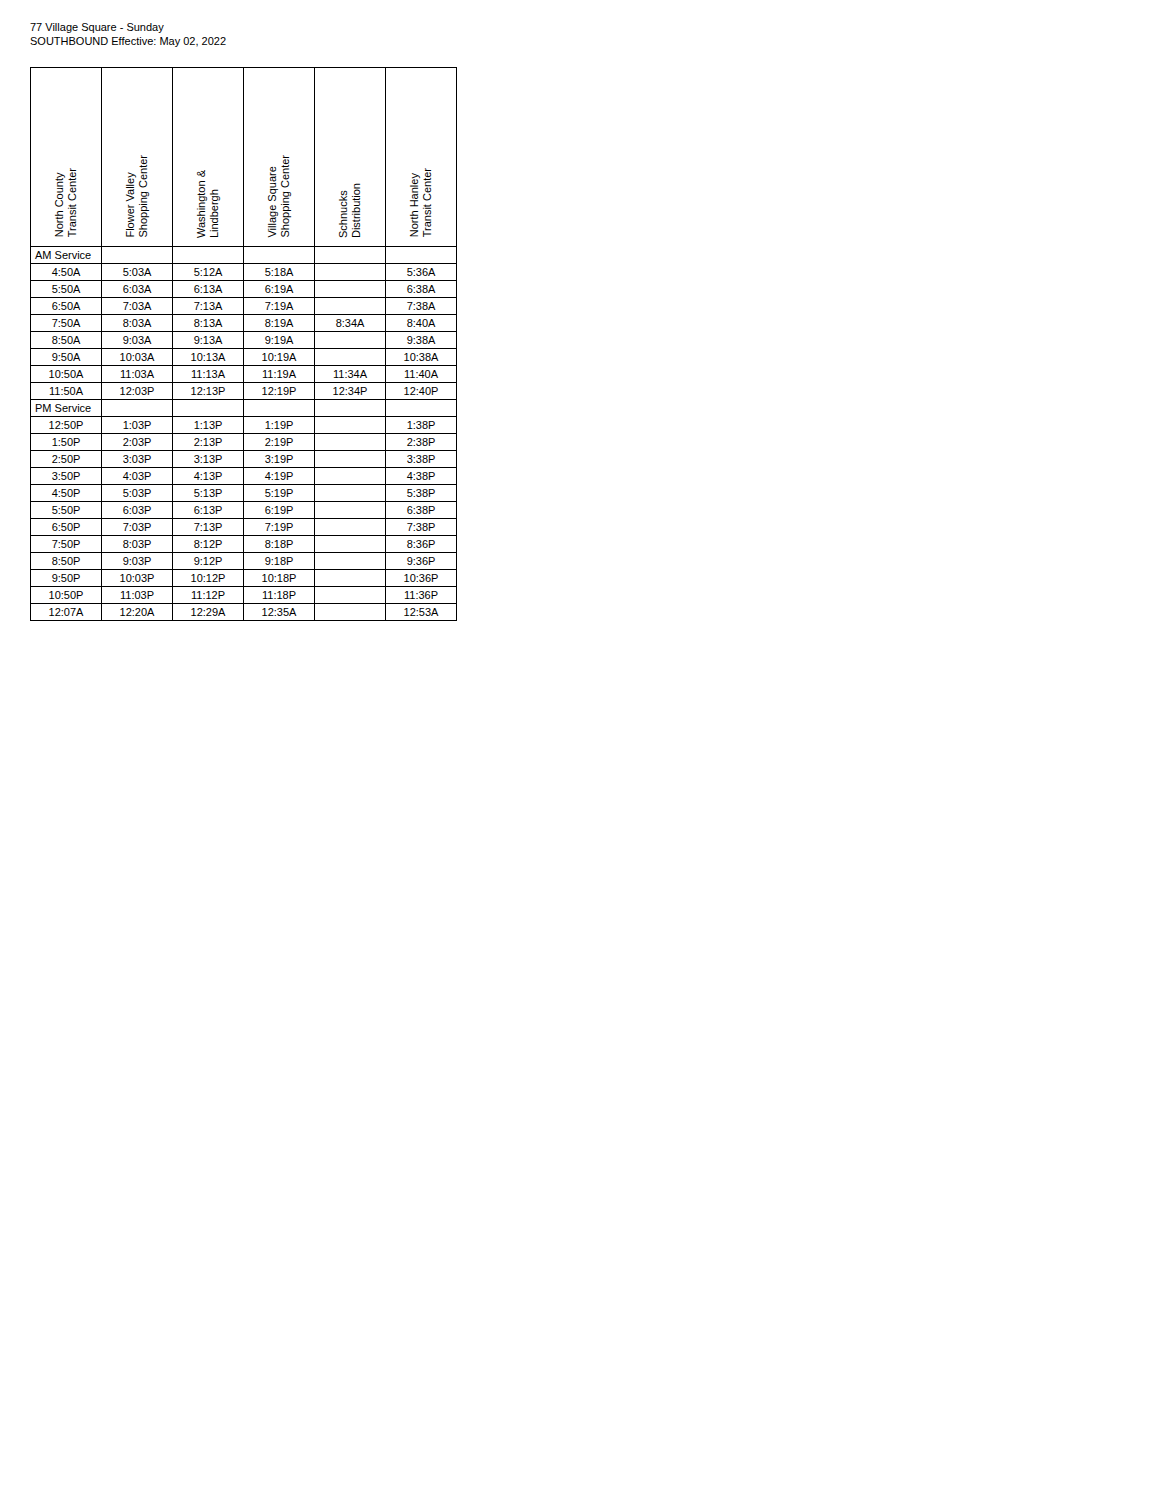77 Village Square - Sunday
SOUTHBOUND Effective: May 02, 2022
| North County Transit Center | Flower Valley Shopping Center | Washington & Lindbergh | Village Square Shopping Center | Schnucks Distribution | North Hanley Transit Center |
| --- | --- | --- | --- | --- | --- |
| AM Service | | | | | |
| 4:50A | 5:03A | 5:12A | 5:18A | | 5:36A |
| 5:50A | 6:03A | 6:13A | 6:19A | | 6:38A |
| 6:50A | 7:03A | 7:13A | 7:19A | | 7:38A |
| 7:50A | 8:03A | 8:13A | 8:19A | 8:34A | 8:40A |
| 8:50A | 9:03A | 9:13A | 9:19A | | 9:38A |
| 9:50A | 10:03A | 10:13A | 10:19A | | 10:38A |
| 10:50A | 11:03A | 11:13A | 11:19A | 11:34A | 11:40A |
| 11:50A | 12:03P | 12:13P | 12:19P | 12:34P | 12:40P |
| PM Service | | | | | |
| 12:50P | 1:03P | 1:13P | 1:19P | | 1:38P |
| 1:50P | 2:03P | 2:13P | 2:19P | | 2:38P |
| 2:50P | 3:03P | 3:13P | 3:19P | | 3:38P |
| 3:50P | 4:03P | 4:13P | 4:19P | | 4:38P |
| 4:50P | 5:03P | 5:13P | 5:19P | | 5:38P |
| 5:50P | 6:03P | 6:13P | 6:19P | | 6:38P |
| 6:50P | 7:03P | 7:13P | 7:19P | | 7:38P |
| 7:50P | 8:03P | 8:12P | 8:18P | | 8:36P |
| 8:50P | 9:03P | 9:12P | 9:18P | | 9:36P |
| 9:50P | 10:03P | 10:12P | 10:18P | | 10:36P |
| 10:50P | 11:03P | 11:12P | 11:18P | | 11:36P |
| 12:07A | 12:20A | 12:29A | 12:35A | | 12:53A |